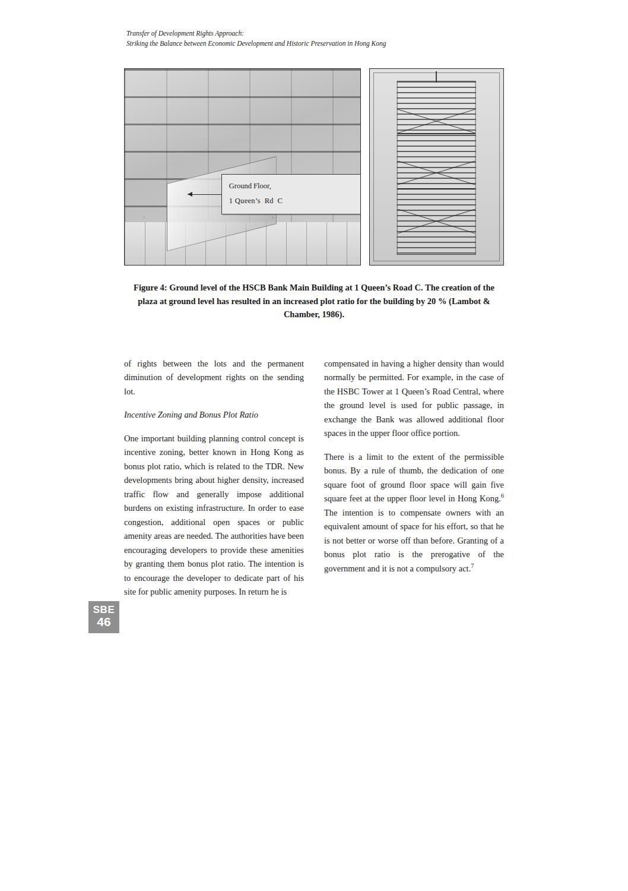Transfer of Development Rights Approach:
Striking the Balance between Economic Development and Historic Preservation in Hong Kong
Ground Floor,
1 Queen’s Rd C
Figure 4: Ground level of the HSCB Bank Main Building at 1 Queen’s Road C. The creation of the plaza at ground level has resulted in an increased plot ratio for the building by 20 % (Lambot & Chamber, 1986).
of rights between the lots and the permanent diminution of development rights on the sending lot.
Incentive Zoning and Bonus Plot Ratio
One important building planning control concept is incentive zoning, better known in Hong Kong as bonus plot ratio, which is related to the TDR. New developments bring about higher density, increased traffic flow and generally impose additional burdens on existing infrastructure. In order to ease congestion, additional open spaces or public amenity areas are needed. The authorities have been encouraging developers to provide these amenities by granting them bonus plot ratio. The intention is to encourage the developer to dedicate part of his site for public amenity purposes. In return he is
compensated in having a higher density than would normally be permitted. For example, in the case of the HSBC Tower at 1 Queen’s Road Central, where the ground level is used for public passage, in exchange the Bank was allowed additional floor spaces in the upper floor office portion.
There is a limit to the extent of the permissible bonus. By a rule of thumb, the dedication of one square foot of ground floor space will gain five square feet at the upper floor level in Hong Kong.6 The intention is to compensate owners with an equivalent amount of space for his effort, so that he is not better or worse off than before. Granting of a bonus plot ratio is the prerogative of the government and it is not a compulsory act.7
SBE 46